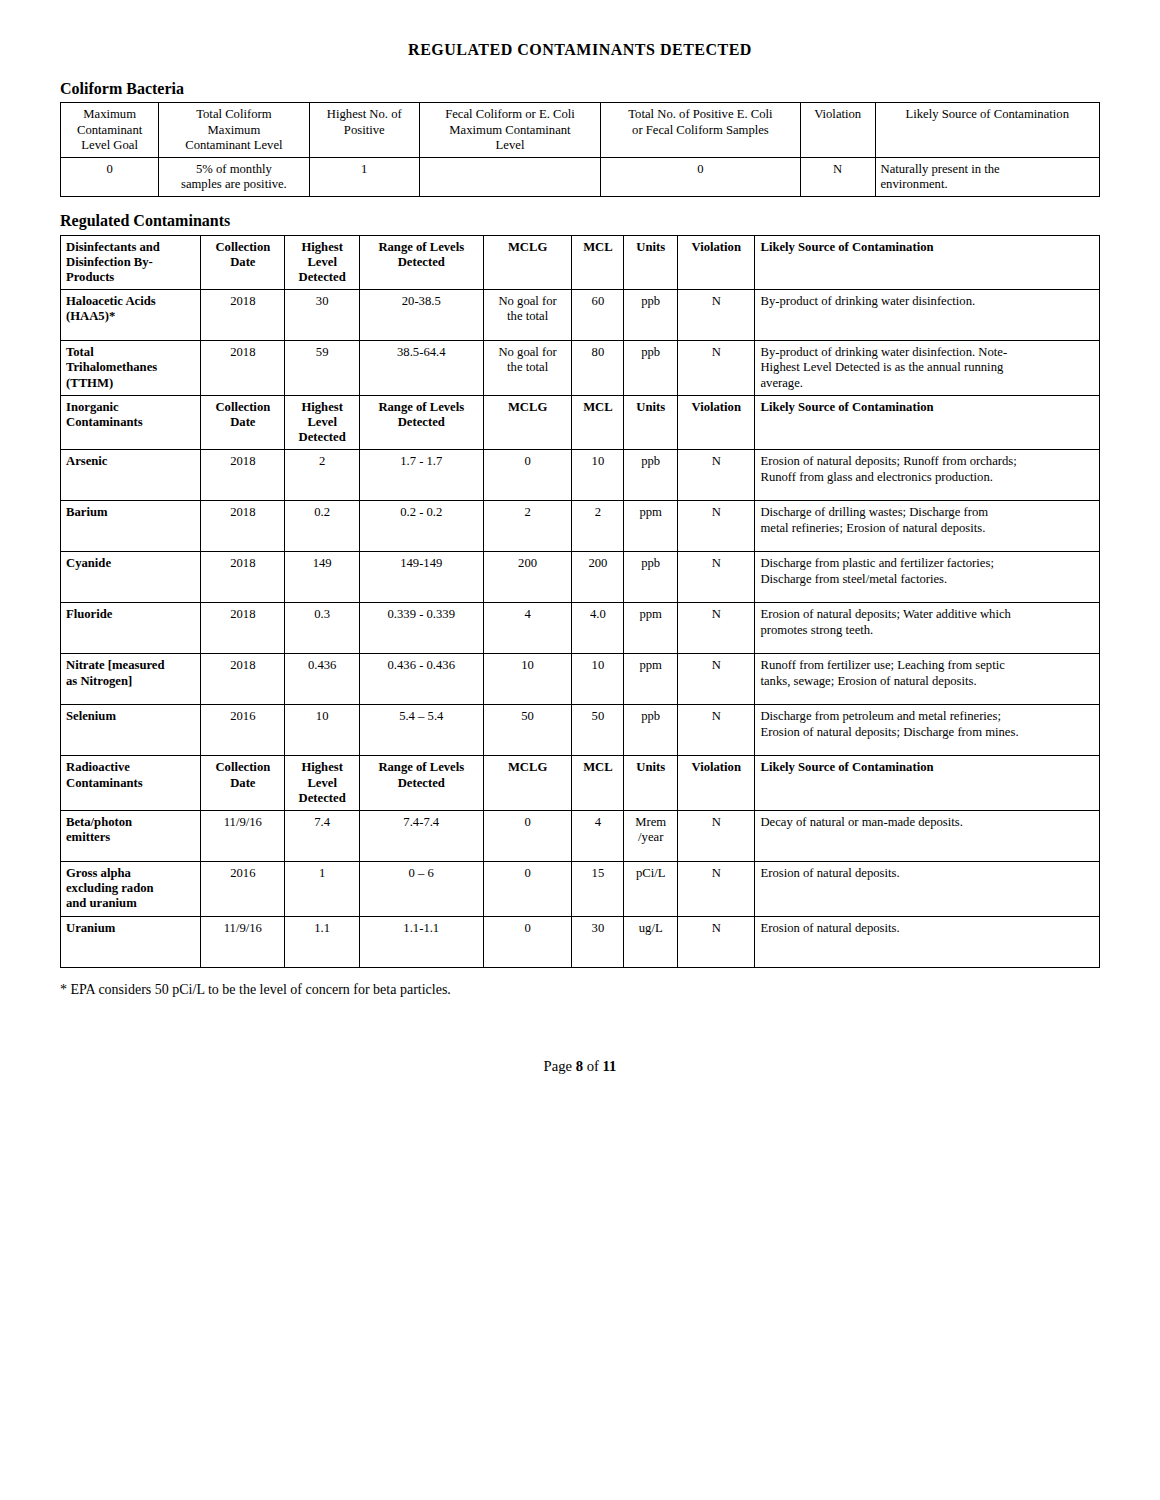REGULATED CONTAMINANTS DETECTED
Coliform Bacteria
| Maximum Contaminant Level Goal | Total Coliform Maximum Contaminant Level | Highest No. of Positive | Fecal Coliform or E. Coli Maximum Contaminant Level | Total No. of Positive E. Coli or Fecal Coliform Samples | Violation | Likely Source of Contamination |
| --- | --- | --- | --- | --- | --- | --- |
| 0 | 5% of monthly samples are positive. | 1 | | 0 | N | Naturally present in the environment. |
Regulated Contaminants
| Disinfectants and Disinfection By- Products | Collection Date | Highest Level Detected | Range of Levels Detected | MCLG | MCL | Units | Violation | Likely Source of Contamination |
| Haloacetic Acids (HAA5)* | 2018 | 30 | 20-38.5 | No goal for the total | 60 | ppb | N | By-product of drinking water disinfection. |
| Total Trihalomethanes (TTHM) | 2018 | 59 | 38.5-64.4 | No goal for the total | 80 | ppb | N | By-product of drinking water disinfection. Note- Highest Level Detected is as the annual running average. |
| Inorganic Contaminants | Collection Date | Highest Level Detected | Range of Levels Detected | MCLG | MCL | Units | Violation | Likely Source of Contamination |
| Arsenic | 2018 | 2 | 1.7 - 1.7 | 0 | 10 | ppb | N | Erosion of natural deposits; Runoff from orchards; Runoff from glass and electronics production. |
| Barium | 2018 | 0.2 | 0.2 - 0.2 | 2 | 2 | ppm | N | Discharge of drilling wastes; Discharge from metal refineries; Erosion of natural deposits. |
| Cyanide | 2018 | 149 | 149-149 | 200 | 200 | ppb | N | Discharge from plastic and fertilizer factories; Discharge from steel/metal factories. |
| Fluoride | 2018 | 0.3 | 0.339 - 0.339 | 4 | 4.0 | ppm | N | Erosion of natural deposits; Water additive which promotes strong teeth. |
| Nitrate [measured as Nitrogen] | 2018 | 0.436 | 0.436 - 0.436 | 10 | 10 | ppm | N | Runoff from fertilizer use; Leaching from septic tanks, sewage; Erosion of natural deposits. |
| Selenium | 2016 | 10 | 5.4 – 5.4 | 50 | 50 | ppb | N | Discharge from petroleum and metal refineries; Erosion of natural deposits; Discharge from mines. |
| Radioactive Contaminants | Collection Date | Highest Level Detected | Range of Levels Detected | MCLG | MCL | Units | Violation | Likely Source of Contamination |
| Beta/photon emitters | 11/9/16 | 7.4 | 7.4-7.4 | 0 | 4 | Mrem /year | N | Decay of natural or man-made deposits. |
| Gross alpha excluding radon and uranium | 2016 | 1 | 0 – 6 | 0 | 15 | pCi/L | N | Erosion of natural deposits. |
| Uranium | 11/9/16 | 1.1 | 1.1-1.1 | 0 | 30 | ug/L | N | Erosion of natural deposits. |
* EPA considers 50 pCi/L to be the level of concern for beta particles.
Page 8 of 11